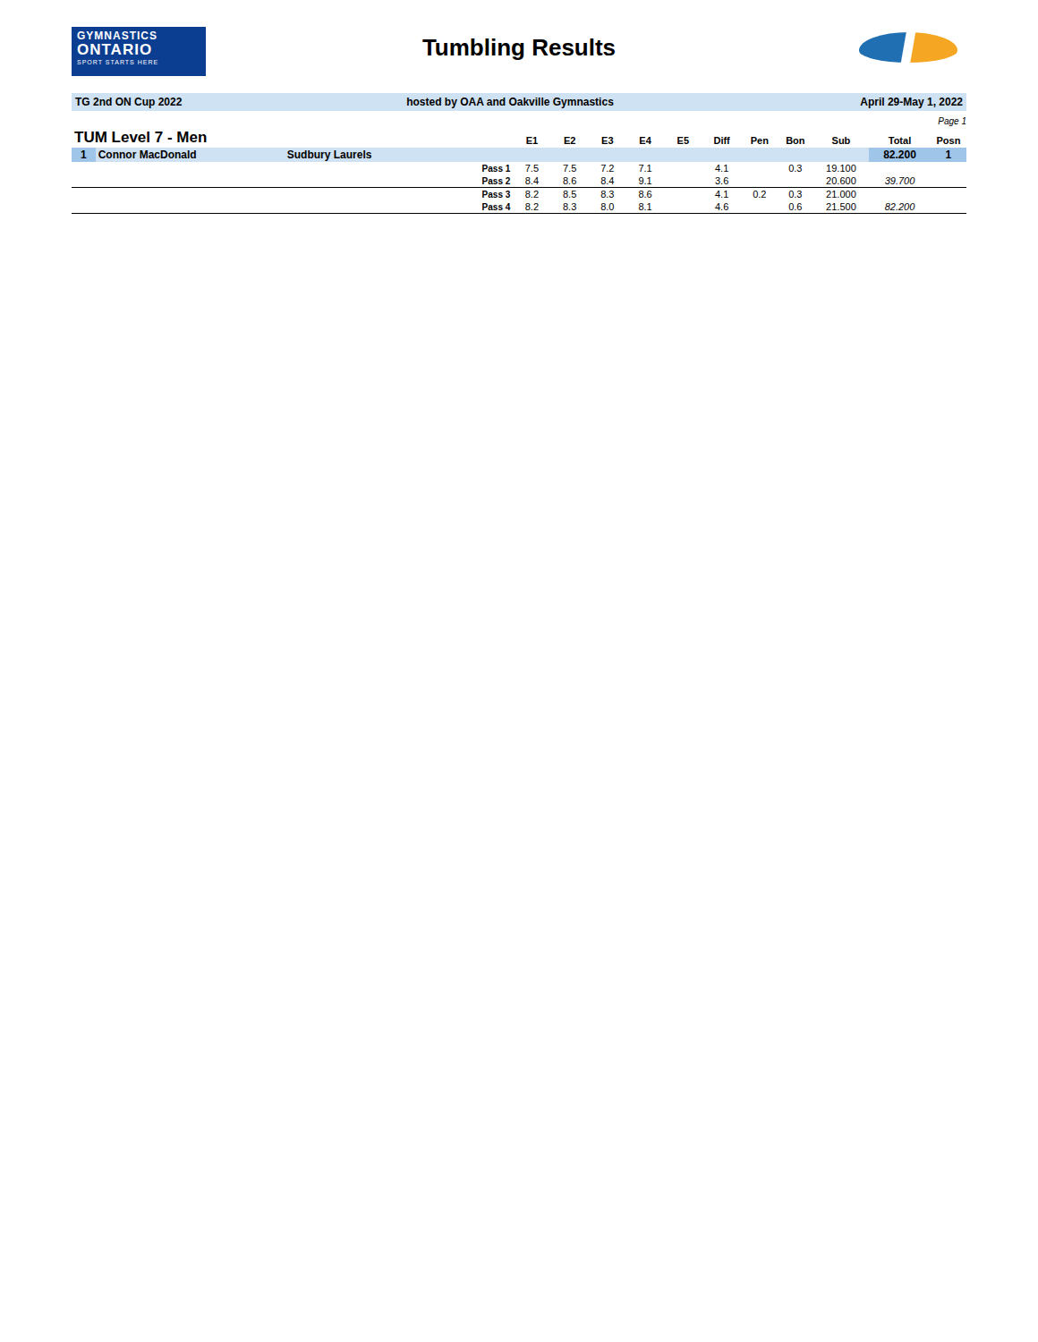GYMNASTICS
ONTARIO
SPORT STARTS HERE
Tumbling Results
TG 2nd ON Cup 2022
hosted by OAA and Oakville Gymnastics
April 29-May 1, 2022
Page 1
| TUM Level 7 - Men | | E1 | E2 | E3 | E4 | E5 | Diff | Pen | Bon | Sub | Total | Posn |
| 1 | Connor MacDonald | Sudbury Laurels | | | | | | | | | | | 82.200 | 1 |
| | | | Pass 1 | 7.5 | 7.5 | 7.2 | 7.1 | | 4.1 | | 0.3 | 19.100 | | |
| | | | Pass 2 | 8.4 | 8.6 | 8.4 | 9.1 | | 3.6 | | | 20.600 | 39.700 | |
| | | | Pass 3 | 8.2 | 8.5 | 8.3 | 8.6 | | 4.1 | 0.2 | 0.3 | 21.000 | | |
| | | | Pass 4 | 8.2 | 8.3 | 8.0 | 8.1 | | 4.6 | | 0.6 | 21.500 | 82.200 | |